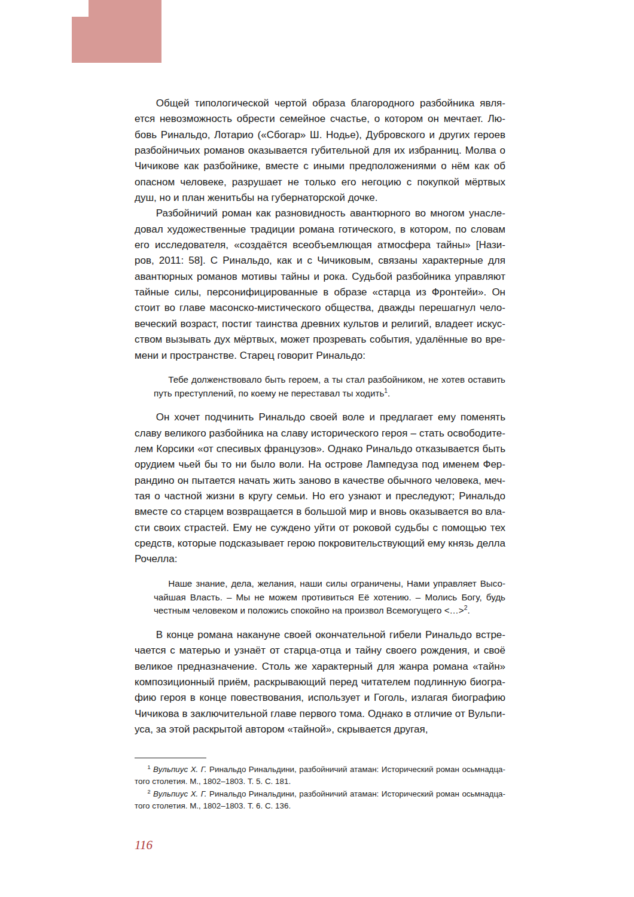Общей типологической чертой образа благородного разбойника является невозможность обрести семейное счастье, о котором он мечтает. Любовь Ринальдо, Лотарио («Сбогар» Ш. Нодье), Дубровского и других героев разбойничьих романов оказывается губительной для их избранниц. Молва о Чичикове как разбойнике, вместе с иными предположениями о нём как об опасном человеке, разрушает не только его негоцию с покупкой мёртвых душ, но и план женитьбы на губернаторской дочке.
Разбойничий роман как разновидность авантюрного во многом унаследовал художественные традиции романа готического, в котором, по словам его исследователя, «создаётся всеобъемлющая атмосфера тайны» [Назиров, 2011: 58]. С Ринальдо, как и с Чичиковым, связаны характерные для авантюрных романов мотивы тайны и рока. Судьбой разбойника управляют тайные силы, персонифицированные в образе «старца из Фронтейи». Он стоит во главе масонско-мистического общества, дважды перешагнул человеческий возраст, постиг таинства древних культов и религий, владеет искусством вызывать дух мёртвых, может прозревать события, удалённые во времени и пространстве. Старец говорит Ринальдо:
Тебе долженствовало быть героем, а ты стал разбойником, не хотев оставить путь преступлений, по коему не переставал ты ходить1.
Он хочет подчинить Ринальдо своей воле и предлагает ему поменять славу великого разбойника на славу исторического героя – стать освободителем Корсики «от спесивых французов». Однако Ринальдо отказывается быть орудием чьей бы то ни было воли. На острове Лампедуза под именем Феррандино он пытается начать жить заново в качестве обычного человека, мечтая о частной жизни в кругу семьи. Но его узнают и преследуют; Ринальдо вместе со старцем возвращается в большой мир и вновь оказывается во власти своих страстей. Ему не суждено уйти от роковой судьбы с помощью тех средств, которые подсказывает герою покровительствующий ему князь делла Рочелла:
Наше знание, дела, желания, наши силы ограничены, Нами управляет Высочайшая Власть. – Мы не можем противиться Её хотению. – Молись Богу, будь честным человеком и положись спокойно на произвол Всемогущего <…>2.
В конце романа накануне своей окончательной гибели Ринальдо встречается с матерью и узнаёт от старца-отца и тайну своего рождения, и своё великое предназначение. Столь же характерный для жанра романа «тайн» композиционный приём, раскрывающий перед читателем подлинную биографию героя в конце повествования, использует и Гоголь, излагая биографию Чичикова в заключительной главе первого тома. Однако в отличие от Вульпиуса, за этой раскрытой автором «тайной», скрывается другая,
1 Вульпиус Х. Г. Ринальдо Ринальдини, разбойничий атаман: Исторический роман осьмнадцатого столетия. М., 1802–1803. Т. 5. С. 181.
2 Вульпиус Х. Г. Ринальдо Ринальдини, разбойничий атаман: Исторический роман осьмнадцатого столетия. М., 1802–1803. Т. 6. С. 136.
116